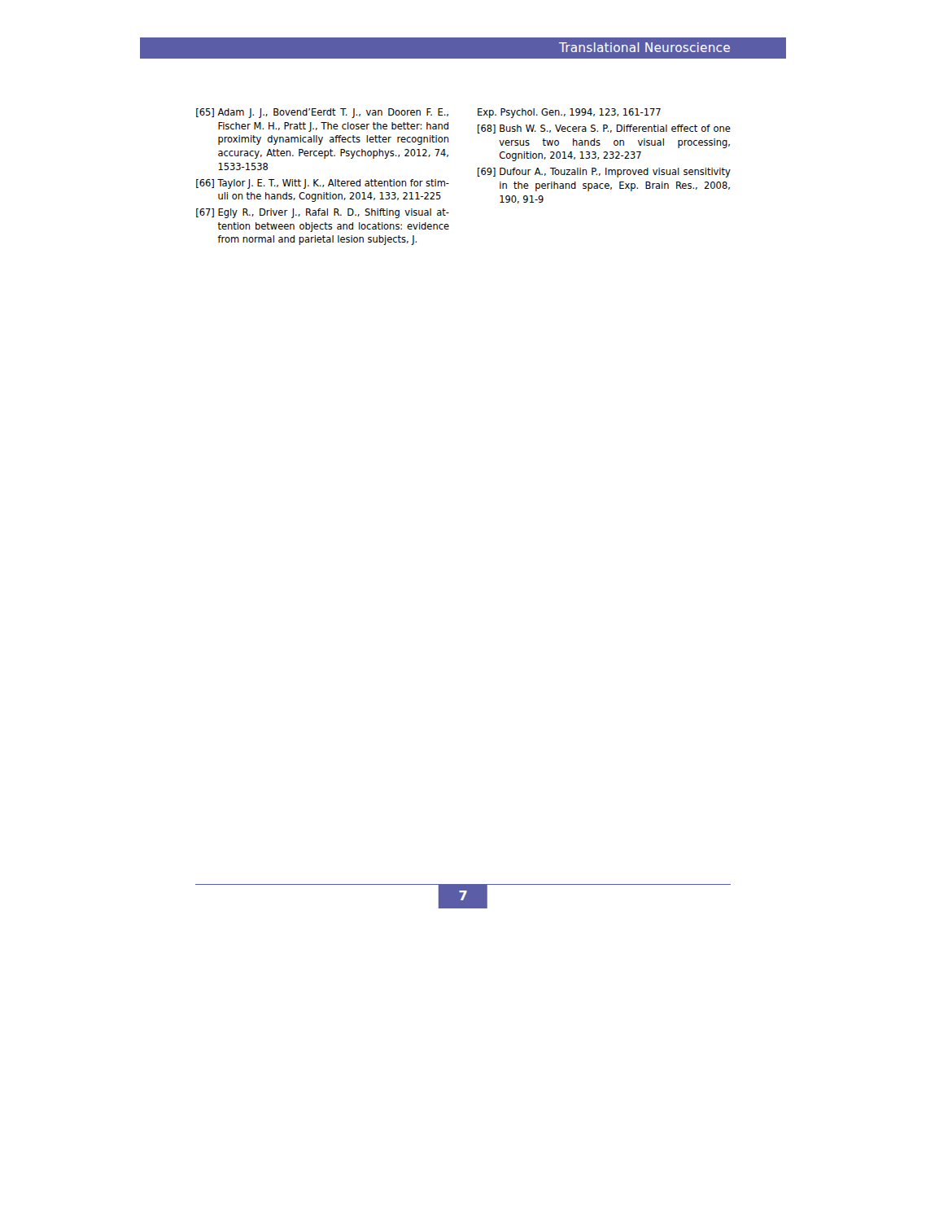Translational Neuroscience
[65] Adam J. J., Bovend’Eerdt T. J., van Dooren F. E., Fischer M. H., Pratt J., The closer the better: hand proximity dynamically affects letter recognition accuracy, Atten. Percept. Psychophys., 2012, 74, 1533-1538
[66] Taylor J. E. T., Witt J. K., Altered attention for stimuli on the hands, Cognition, 2014, 133, 211-225
[67] Egly R., Driver J., Rafal R. D., Shifting visual attention between objects and locations: evidence from normal and parietal lesion subjects, J.
Exp. Psychol. Gen., 1994, 123, 161-177
[68] Bush W. S., Vecera S. P., Differential effect of one versus two hands on visual processing, Cognition, 2014, 133, 232-237
[69] Dufour A., Touzalin P., Improved visual sensitivity in the perihand space, Exp. Brain Res., 2008, 190, 91-9
7